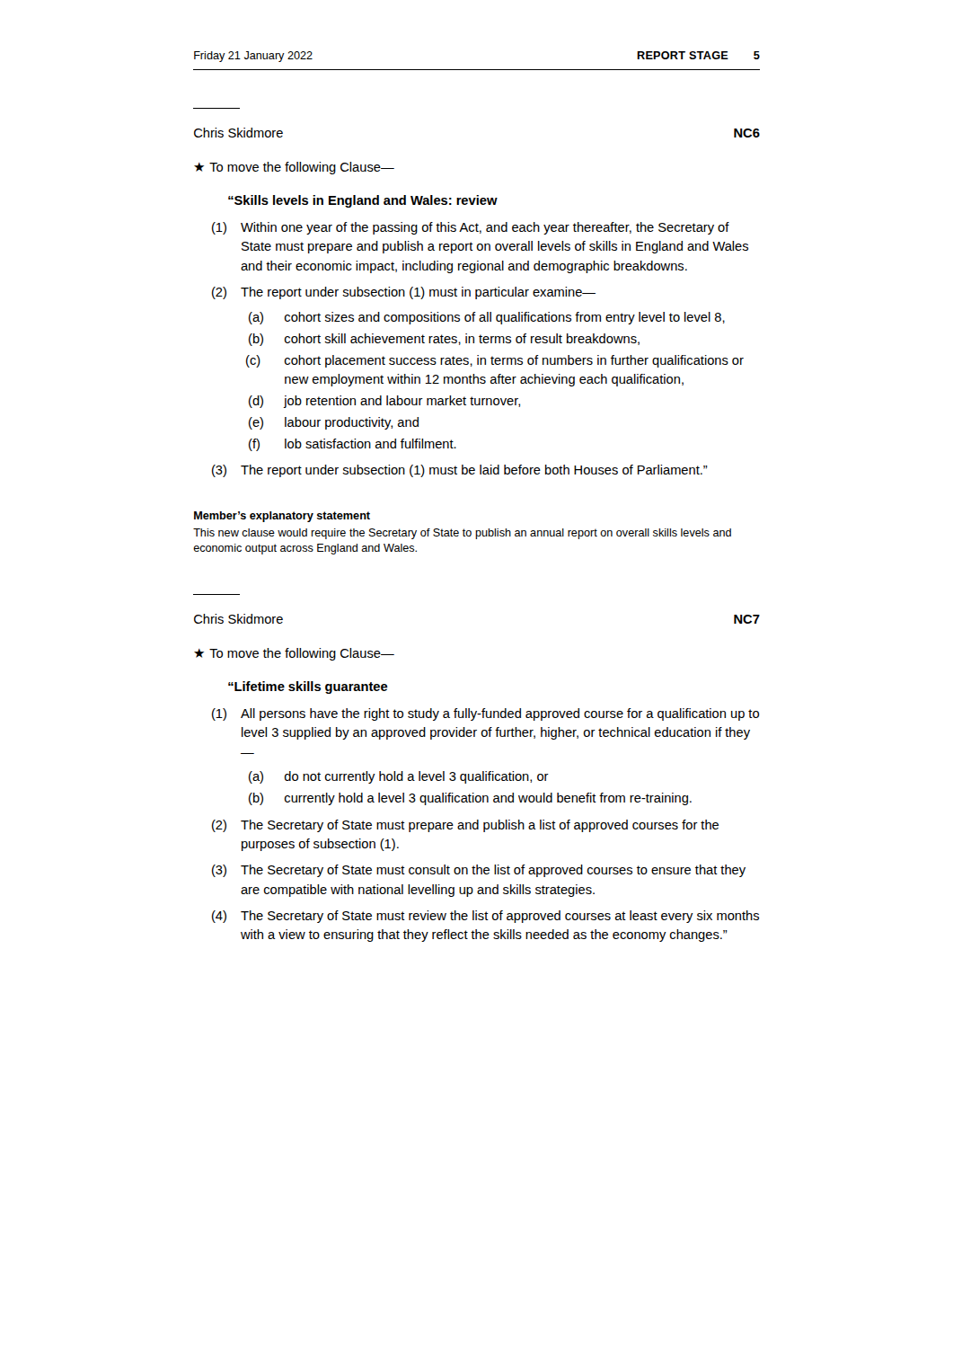Friday 21 January 2022 Report Stage 5
Chris Skidmore NC6
★To move the following Clause—
“Skills levels in England and Wales: review
(1) Within one year of the passing of this Act, and each year thereafter, the Secretary of State must prepare and publish a report on overall levels of skills in England and Wales and their economic impact, including regional and demographic breakdowns.
(2) The report under subsection (1) must in particular examine—
(a) cohort sizes and compositions of all qualifications from entry level to level 8,
(b) cohort skill achievement rates, in terms of result breakdowns,
(c) cohort placement success rates, in terms of numbers in further qualifications or new employment within 12 months after achieving each qualification,
(d) job retention and labour market turnover,
(e) labour productivity, and
(f) lob satisfaction and fulfilment.
(3) The report under subsection (1) must be laid before both Houses of Parliament.”
Member’s explanatory statement
This new clause would require the Secretary of State to publish an annual report on overall skills levels and economic output across England and Wales.
Chris Skidmore NC7
★To move the following Clause—
“Lifetime skills guarantee
(1) All persons have the right to study a fully-funded approved course for a qualification up to level 3 supplied by an approved provider of further, higher, or technical education if they—
(a) do not currently hold a level 3 qualification, or
(b) currently hold a level 3 qualification and would benefit from re-training.
(2) The Secretary of State must prepare and publish a list of approved courses for the purposes of subsection (1).
(3) The Secretary of State must consult on the list of approved courses to ensure that they are compatible with national levelling up and skills strategies.
(4) The Secretary of State must review the list of approved courses at least every six months with a view to ensuring that they reflect the skills needed as the economy changes.”